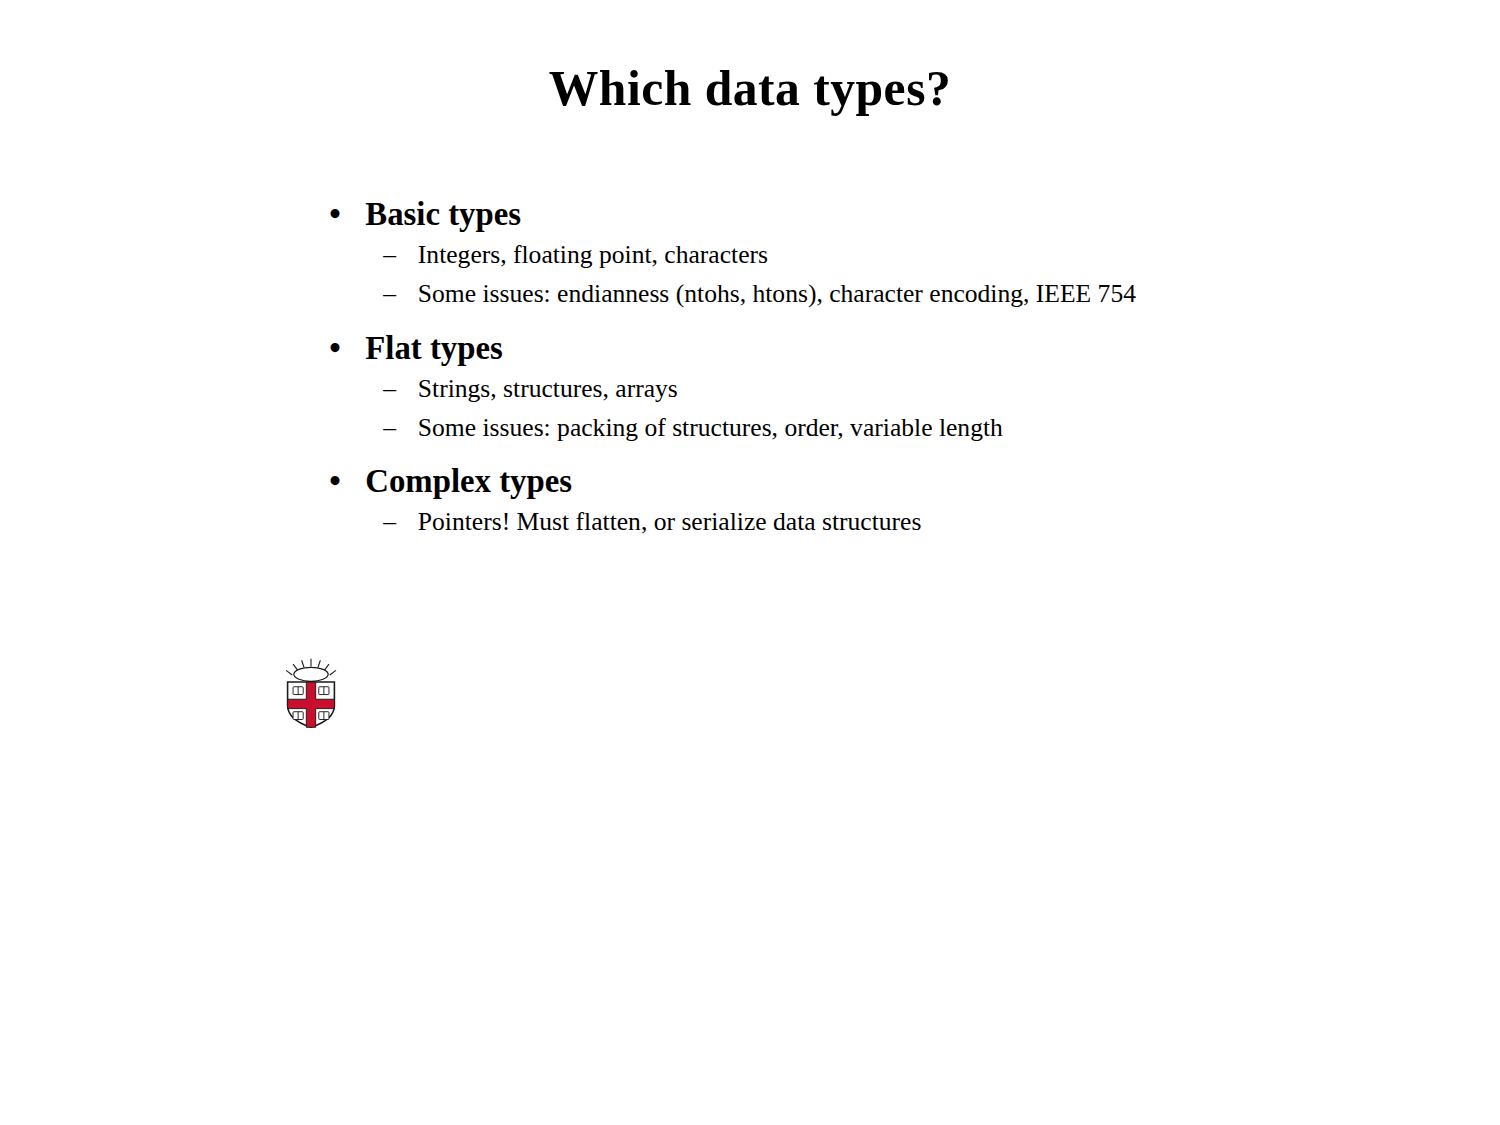Which data types?
Basic types
Integers, floating point, characters
Some issues: endianness (ntohs, htons), character encoding, IEEE 754
Flat types
Strings, structures, arrays
Some issues: packing of structures, order, variable length
Complex types
Pointers! Must flatten, or serialize data structures